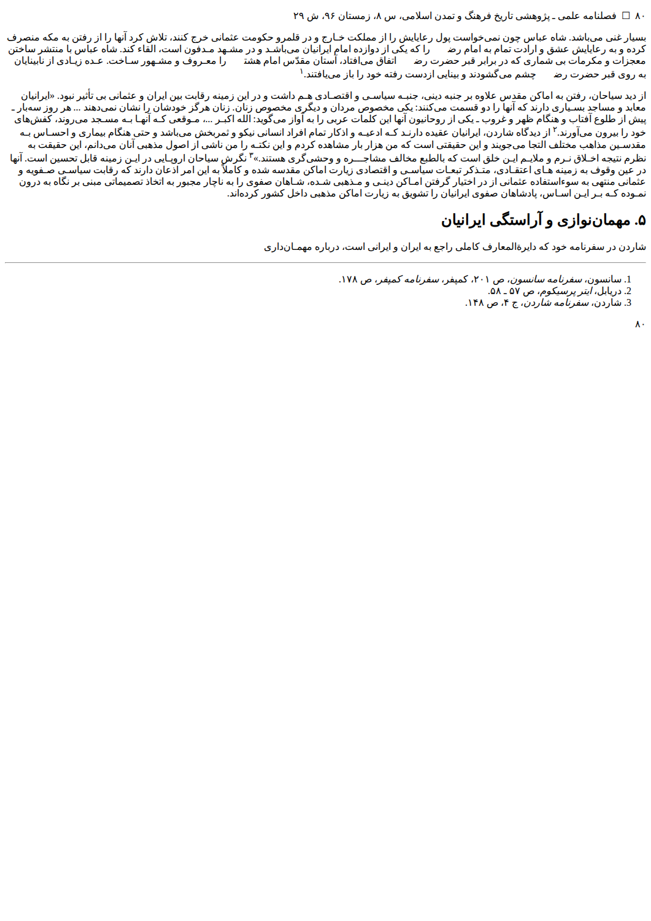۸۰ ☐ فصلنامه علمی ـ پژوهشی تاریخ فرهنگ و تمدن اسلامی، س ۸، زمستان ۹۶، ش ۲۹
بسیار غنی می‌باشد. شاه عباس چون نمی‌خواست پول رعایایش را از مملکت خـارج و در قلمرو حکومت عثمانی خرج کنند، تلاش کرد آنها را از رفتن به مکه منصرف کرده و به رعایایش عشق و ارادت تمام به امام رضاۖ را که یکی از دوازده امام ایرانیان می‌باشـد و در مشـهد مـدفون است، القاء کند. شاه عباس با منتشر ساختن معجزات و مکرمات بی شماری که در برابر قبر حضرت رضاۖ اتفاق می‌افتاد، آستان مقدّس امام هشتمۖ را معـروف و مشـهور سـاخت. عـده زیـادی از نابینایان به روی قبر حضرت رضاۖ چشم می‌گشودند و بینایی ازدست رفته خود را باز می‌یافتند.۱
از دید سیاحان، رفتن به اماکن مقدس علاوه بر جنبه دینی، جنبـه سیاسـی و اقتصـادی هـم داشت و در این زمینه رقابت بین ایران و عثمانی بی تأثیر نبود. «ایرانیان معابد و مساجد بسـیاری دارند که آنها را دو قسمت می‌کنند: یکی مخصوص مردان و دیگری مخصوص زنان. زنان هرگز خودشان را نشان نمی‌دهند ... هر روز سه‌بار ـ پیش از طلوع آفتاب و هنگام ظهر و غروب ـ یکی از روحانیون آنها این کلمات عربی را به آواز می‌گوید: الله اکبـر ...، مـوقعی کـه آنهـا بـه مسـجد می‌روند، کفش‌های خود را بیرون می‌آورند.۲ از دیدگاه شاردن، ایرانیان عقیده دارنـد کـه ادعیـه و اذکار تمام افراد انسانی نیکو و ثمربخش می‌باشد و حتی هنگام بیماری و احسـاس بـه مقدسـین مذاهب مختلف التجا می‌جویند و این حقیقتی است که من هزار بار مشاهده کردم و این نکتـه را من ناشی از اصول مذهبی آنان می‌دانم، این حقیقت به نظرم نتیجه اخـلاق نـرم و ملایـم ایـن خلق است که بالطبع مخالف مشاجـــره و وحشی‌گری هستند.»۳ نگرش سیاحان اروپـایی در ایـن زمینه قابل تحسین است. آنها در عین وقوف به زمینه هـای اعتقـادی، متـذکر تبعـات سیاسـی و اقتصادی زیارت اماکن مقدسه شده و کاملاً به این امر اذعان دارند که رقابت سیاسـی صـفویه و عثمانی منتهی به سوءاستفاده عثمانی از در اختیار گرفتن امـاکن دینـی و مـذهبی شـده، شـاهان صفوی را به ناچار مجبور به اتخاذ تصمیماتی مبنی بر نگاه به درون نمـوده کـه بـر ایـن اسـاس، پادشاهان صفوی ایرانیان را تشویق به زیارت اماکن مذهبی داخل کشور کرده‌اند.
۵. مهمان‌نوازی و آراستگی ایرانیان
شاردن در سفرنامه خود که دایرةالمعارف کاملی راجع به ایران و ایرانی است، درباره مهمـان‌داری
سانسون، سفرنامه سانسون، ص ۲۰۱، کمپفر، سفرنامه کمپفر، ص ۱۷۸.
دریابل، ایتر پرسیکوم، ص ۵۷ ـ ۵۸.
شاردن، سفرنامه شاردن، ج ۴، ص ۱۴۸.
۸۰